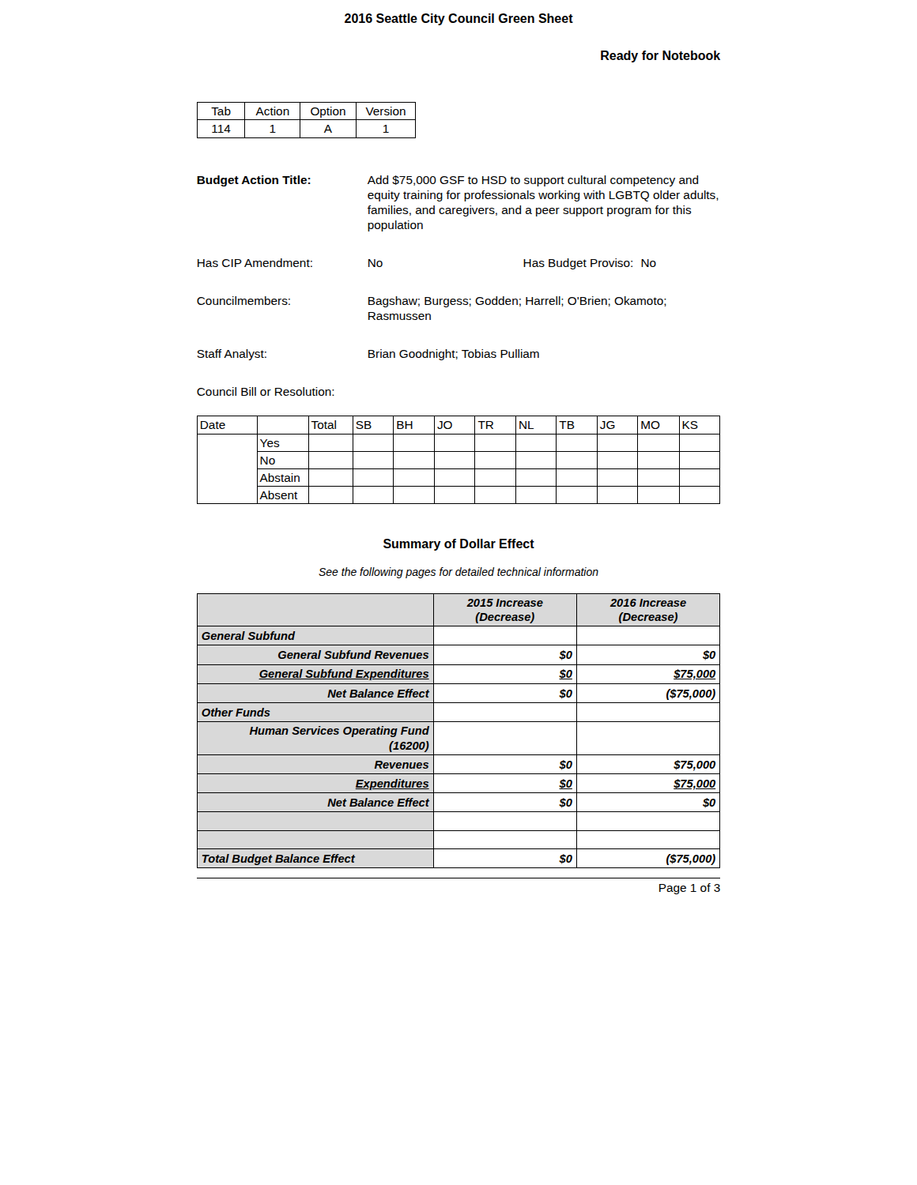2016 Seattle City Council Green Sheet
Ready for Notebook
| Tab | Action | Option | Version |
| --- | --- | --- | --- |
| 114 | 1 | A | 1 |
Budget Action Title:
Add $75,000 GSF to HSD to support cultural competency and equity training for professionals working with LGBTQ older adults, families, and caregivers, and a peer support program for this population
Has CIP Amendment:
No
Has Budget Proviso:
No
Councilmembers:
Bagshaw; Burgess; Godden; Harrell; O'Brien; Okamoto; Rasmussen
Staff Analyst:
Brian Goodnight; Tobias Pulliam
Council Bill or Resolution:
| Date | | Total | SB | BH | JO | TR | NL | TB | JG | MO | KS |
| | Yes | | | | | | | | | | |
| No | | | | | | | | | | |
| Abstain | | | | | | | | | | |
| Absent | | | | | | | | | | |
Summary of Dollar Effect
See the following pages for detailed technical information
| | 2015 Increase (Decrease) | 2016 Increase (Decrease) |
| General Subfund | | |
| General Subfund Revenues | $0 | $0 |
| General Subfund Expenditures | $0 | $75,000 |
| Net Balance Effect | $0 | ($75,000) |
| Other Funds | | |
| Human Services Operating Fund (16200) | | |
| Revenues | $0 | $75,000 |
| Expenditures | $0 | $75,000 |
| Net Balance Effect | $0 | $0 |
| Total Budget Balance Effect | $0 | ($75,000) |
Page 1 of 3